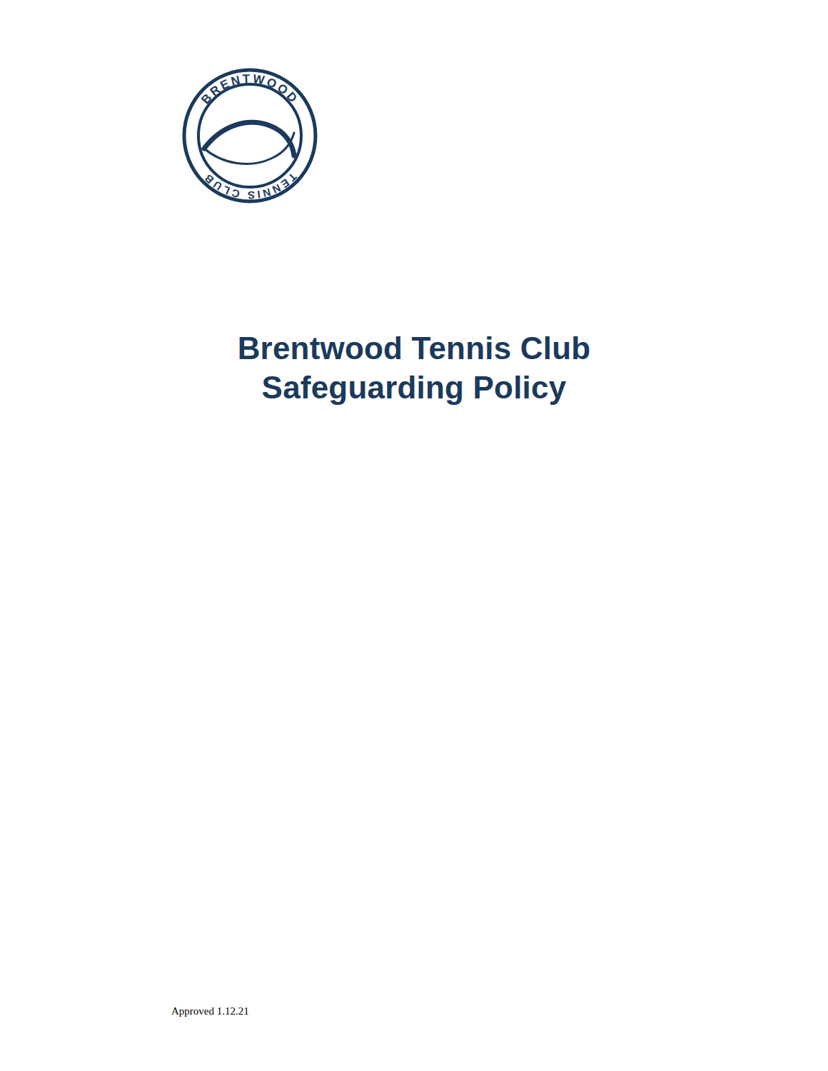BRENTWOOD TENNIS CLUB
Brentwood Tennis Club
Safeguarding Policy
Approved 1.12.21